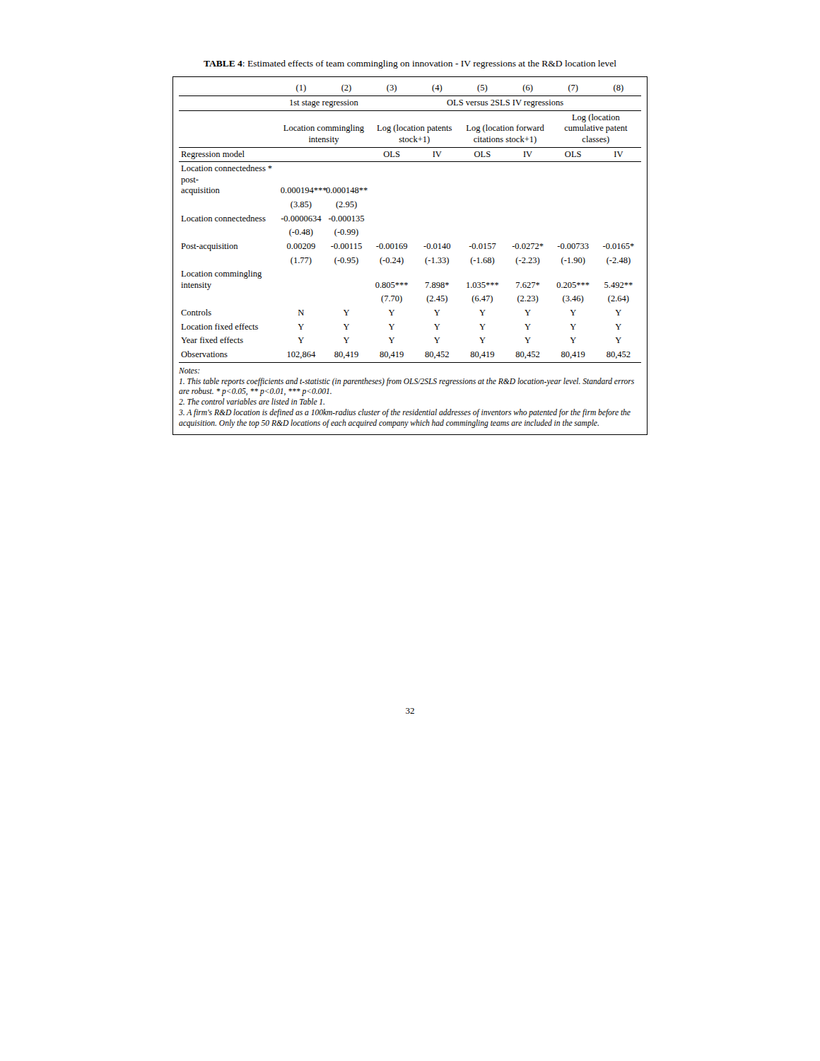TABLE 4: Estimated effects of team commingling on innovation - IV regressions at the R&D location level
| | (1) | (2) | (3) | (4) | (5) | (6) | (7) | (8) |
| | 1st stage regression | OLS versus 2SLS IV regressions |
| | Location commingling intensity | Log (location patents stock+1) | Log (location forward citations stock+1) | Log (location cumulative patent classes) |
| Regression model | | | OLS | IV | OLS | IV | OLS | IV |
| Location connectedness * post- acquisition | 0.000194*** | 0.000148** | | | | | | |
| | (3.85) | (2.95) | | | | | | |
| Location connectedness | -0.0000634 | -0.000135 | | | | | | |
| | (-0.48) | (-0.99) | | | | | | |
| Post-acquisition | 0.00209 | -0.00115 | -0.00169 | -0.0140 | -0.0157 | -0.0272* | -0.00733 | -0.0165* |
| | (1.77) | (-0.95) | (-0.24) | (-1.33) | (-1.68) | (-2.23) | (-1.90) | (-2.48) |
| Location commingling intensity | | | 0.805*** | 7.898* | 1.035*** | 7.627* | 0.205*** | 5.492** |
| | | | (7.70) | (2.45) | (6.47) | (2.23) | (3.46) | (2.64) |
| Controls | N | Y | Y | Y | Y | Y | Y | Y |
| Location fixed effects | Y | Y | Y | Y | Y | Y | Y | Y |
| Year fixed effects | Y | Y | Y | Y | Y | Y | Y | Y |
| Observations | 102,864 | 80,419 | 80,419 | 80,452 | 80,419 | 80,452 | 80,419 | 80,452 |
Notes:
1. This table reports coefficients and t-statistic (in parentheses) from OLS/2SLS regressions at the R&D location-year level. Standard errors are robust. * p<0.05, ** p<0.01, *** p<0.001.
2. The control variables are listed in Table 1.
3. A firm's R&D location is defined as a 100km-radius cluster of the residential addresses of inventors who patented for the firm before the acquisition. Only the top 50 R&D locations of each acquired company which had commingling teams are included in the sample.
32